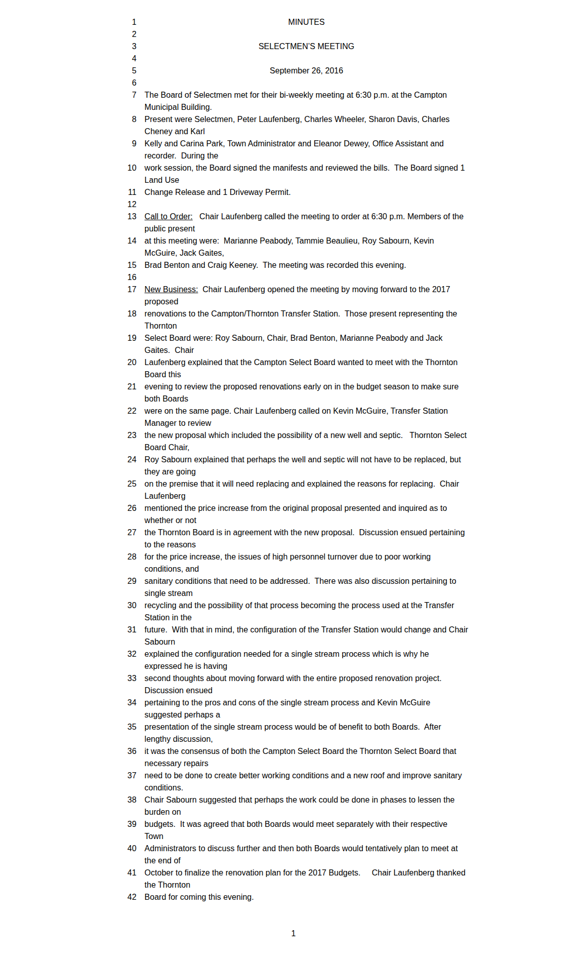MINUTES
SELECTMEN’S MEETING
September 26, 2016
The Board of Selectmen met for their bi-weekly meeting at 6:30 p.m. at the Campton Municipal Building.
Present were Selectmen, Peter Laufenberg, Charles Wheeler, Sharon Davis, Charles Cheney and Karl
Kelly and Carina Park, Town Administrator and Eleanor Dewey, Office Assistant and recorder. During the
work session, the Board signed the manifests and reviewed the bills. The Board signed 1 Land Use
Change Release and 1 Driveway Permit.
Call to Order: Chair Laufenberg called the meeting to order at 6:30 p.m. Members of the public present
at this meeting were: Marianne Peabody, Tammie Beaulieu, Roy Sabourn, Kevin McGuire, Jack Gaites,
Brad Benton and Craig Keeney. The meeting was recorded this evening.
New Business: Chair Laufenberg opened the meeting by moving forward to the 2017 proposed
renovations to the Campton/Thornton Transfer Station. Those present representing the Thornton
Select Board were: Roy Sabourn, Chair, Brad Benton, Marianne Peabody and Jack Gaites. Chair
Laufenberg explained that the Campton Select Board wanted to meet with the Thornton Board this
evening to review the proposed renovations early on in the budget season to make sure both Boards
were on the same page. Chair Laufenberg called on Kevin McGuire, Transfer Station Manager to review
the new proposal which included the possibility of a new well and septic. Thornton Select Board Chair,
Roy Sabourn explained that perhaps the well and septic will not have to be replaced, but they are going
on the premise that it will need replacing and explained the reasons for replacing. Chair Laufenberg
mentioned the price increase from the original proposal presented and inquired as to whether or not
the Thornton Board is in agreement with the new proposal. Discussion ensued pertaining to the reasons
for the price increase, the issues of high personnel turnover due to poor working conditions, and
sanitary conditions that need to be addressed. There was also discussion pertaining to single stream
recycling and the possibility of that process becoming the process used at the Transfer Station in the
future. With that in mind, the configuration of the Transfer Station would change and Chair Sabourn
explained the configuration needed for a single stream process which is why he expressed he is having
second thoughts about moving forward with the entire proposed renovation project. Discussion ensued
pertaining to the pros and cons of the single stream process and Kevin McGuire suggested perhaps a
presentation of the single stream process would be of benefit to both Boards. After lengthy discussion,
it was the consensus of both the Campton Select Board the Thornton Select Board that necessary repairs
need to be done to create better working conditions and a new roof and improve sanitary conditions.
Chair Sabourn suggested that perhaps the work could be done in phases to lessen the burden on
budgets. It was agreed that both Boards would meet separately with their respective Town
Administrators to discuss further and then both Boards would tentatively plan to meet at the end of
October to finalize the renovation plan for the 2017 Budgets. Chair Laufenberg thanked the Thornton
Board for coming this evening.
1